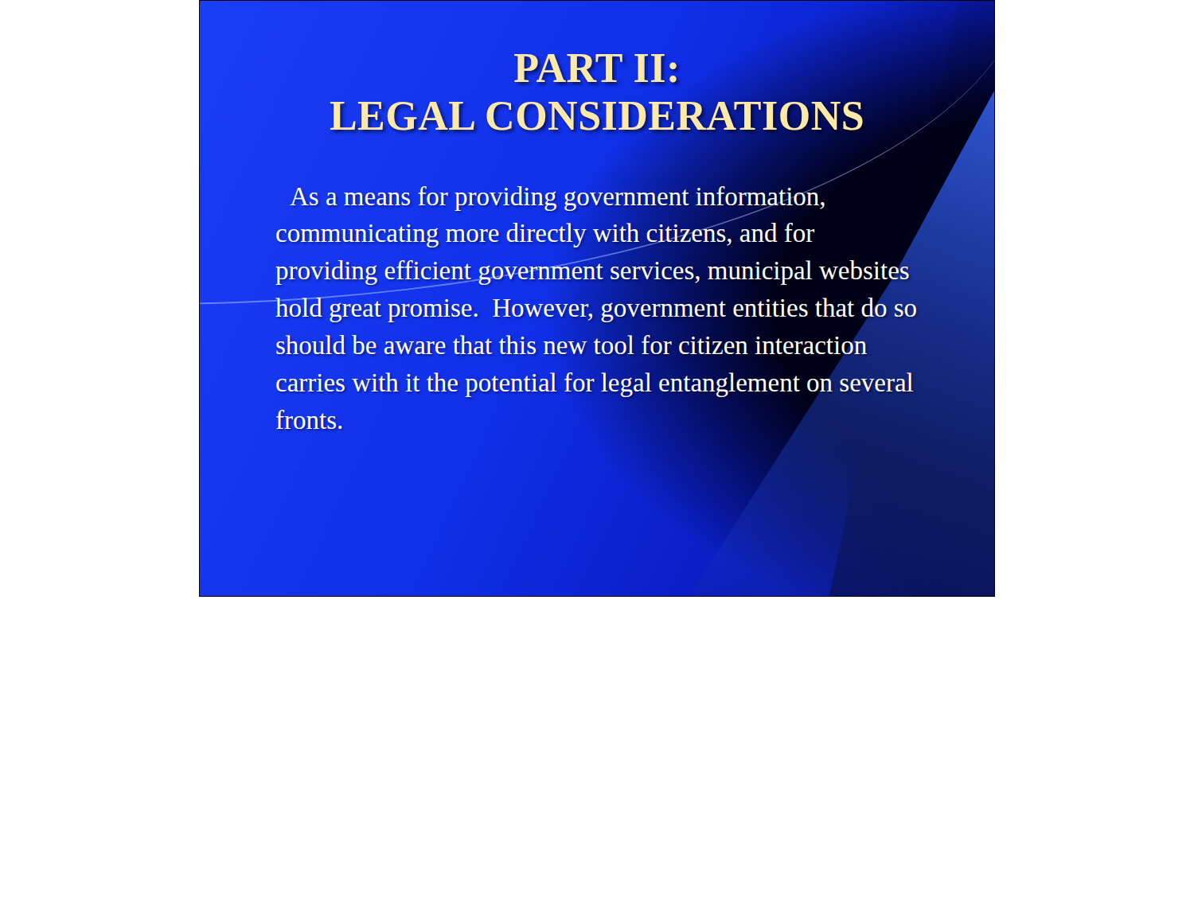PART II:
LEGAL CONSIDERATIONS
As a means for providing government information, communicating more directly with citizens, and for providing efficient government services, municipal websites hold great promise. However, government entities that do so should be aware that this new tool for citizen interaction carries with it the potential for legal entanglement on several fronts.